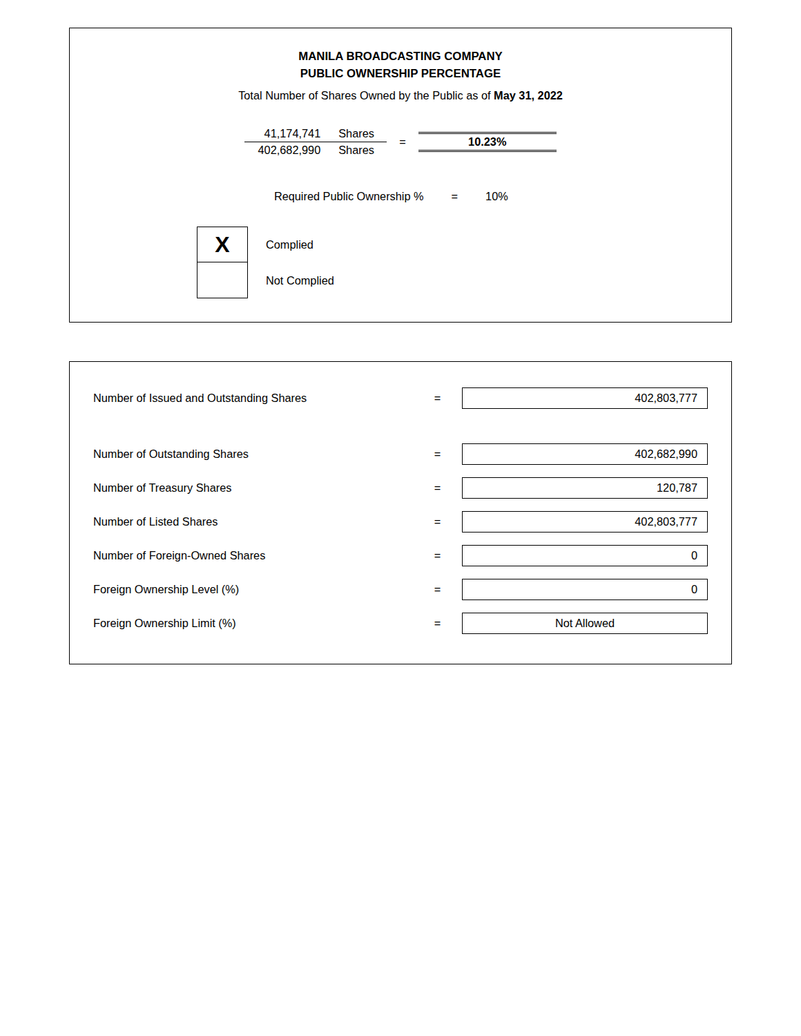MANILA BROADCASTING COMPANY
PUBLIC OWNERSHIP PERCENTAGE
Total Number of Shares Owned by the Public as of May 31, 2022
41,174,741 Shares
402,682,990 Shares
=
10.23%
Required Public Ownership % = 10%
X
Complied
Not Complied
| Number of Issued and Outstanding Shares | = | 402,803,777 |
| Number of Outstanding Shares | = | 402,682,990 |
| Number of Treasury Shares | = | 120,787 |
| Number of Listed Shares | = | 402,803,777 |
| Number of Foreign-Owned Shares | = | 0 |
| Foreign Ownership Level (%) | = | 0 |
| Foreign Ownership Limit (%) | = | Not Allowed |